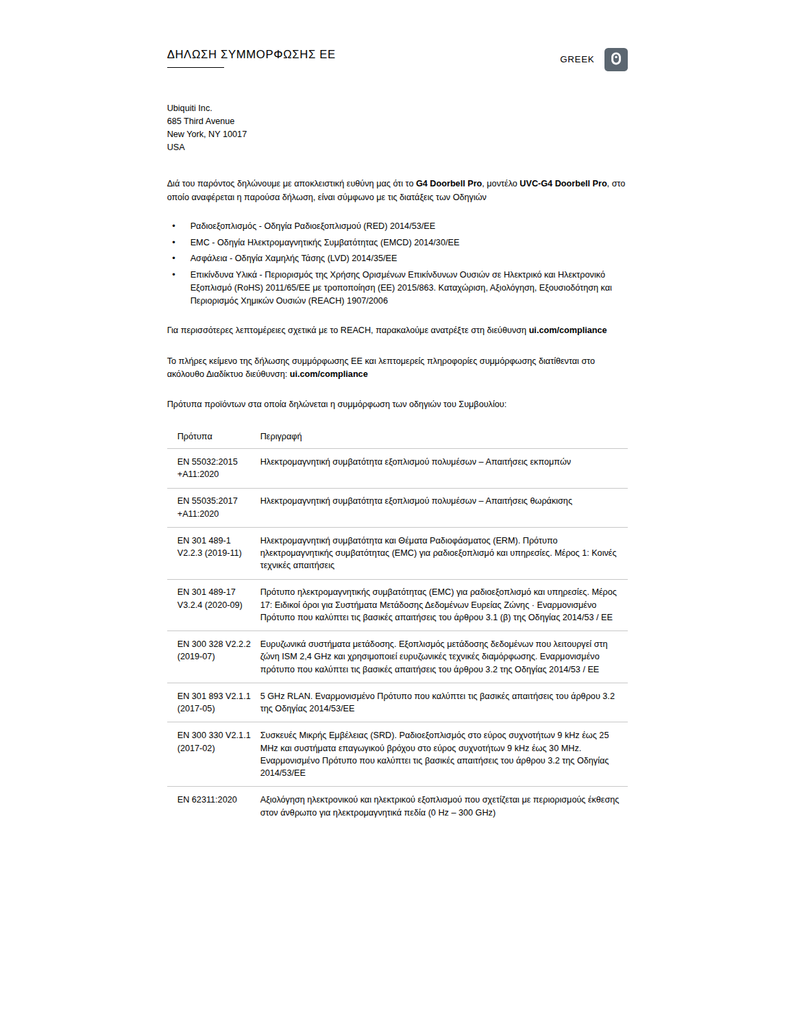ΔΗΛΩΣΗ ΣΥΜΜΟΡΦΩΣΗΣ ΕΕ
GREEK
Ubiquiti Inc.
685 Third Avenue
New York, NY 10017
USA
Διά του παρόντος δηλώνουμε με αποκλειστική ευθύνη μας ότι το G4 Doorbell Pro, μοντέλο UVC-G4 Doorbell Pro, στο οποίο αναφέρεται η παρούσα δήλωση, είναι σύμφωνο με τις διατάξεις των Οδηγιών
Ραδιοεξοπλισμός - Οδηγία Ραδιοεξοπλισμού (RED) 2014/53/ΕΕ
EMC - Οδηγία Ηλεκτρομαγνητικής Συμβατότητας (EMCD) 2014/30/ΕΕ
Ασφάλεια - Οδηγία Χαμηλής Τάσης (LVD) 2014/35/ΕΕ
Επικίνδυνα Υλικά - Περιορισμός της Χρήσης Ορισμένων Επικίνδυνων Ουσιών σε Ηλεκτρικό και Ηλεκτρονικό Εξοπλισμό (RoHS) 2011/65/ΕΕ με τροποποίηση (ΕΕ) 2015/863. Καταχώριση, Αξιολόγηση, Εξουσιοδότηση και Περιορισμός Χημικών Ουσιών (REACH) 1907/2006
Για περισσότερες λεπτομέρειες σχετικά με το REACH, παρακαλούμε ανατρέξτε στη διεύθυνση ui.com/compliance
Το πλήρες κείμενο της δήλωσης συμμόρφωσης ΕΕ και λεπτομερείς πληροφορίες συμμόρφωσης διατίθενται στο ακόλουθο Διαδίκτυο διεύθυνση: ui.com/compliance
Πρότυπα προϊόντων στα οποία δηλώνεται η συμμόρφωση των οδηγιών του Συμβουλίου:
| Πρότυπα | Περιγραφή |
| --- | --- |
| EN 55032:2015 +A11:2020 | Ηλεκτρομαγνητική συμβατότητα εξοπλισμού πολυμέσων – Απαιτήσεις εκπομπών |
| EN 55035:2017 +A11:2020 | Ηλεκτρομαγνητική συμβατότητα εξοπλισμού πολυμέσων – Απαιτήσεις θωράκισης |
| EN 301 489‑1 V2.2.3 (2019‑11) | Ηλεκτρομαγνητική συμβατότητα και Θέματα Ραδιοφάσματος (ERM). Πρότυπο ηλεκτρομαγνητικής συμβατότητας (EMC) για ραδιοεξοπλισμό και υπηρεσίες. Μέρος 1: Κοινές τεχνικές απαιτήσεις |
| EN 301 489‑17 V3.2.4 (2020‑09) | Πρότυπο ηλεκτρομαγνητικής συμβατότητας (EMC) για ραδιοεξοπλισμό και υπηρεσίες. Μέρος 17: Ειδικοί όροι για Συστήματα Μετάδοσης Δεδομένων Ευρείας Ζώνης · Εναρμονισμένο Πρότυπο που καλύπτει τις βασικές απαιτήσεις του άρθρου 3.1 (β) της Οδηγίας 2014/53 / ΕΕ |
| EN 300 328 V2.2.2 (2019‑07) | Ευρυζωνικά συστήματα μετάδοσης. Εξοπλισμός μετάδοσης δεδομένων που λειτουργεί στη ζώνη ISM 2,4 GHz και χρησιμοποιεί ευρυζωνικές τεχνικές διαμόρφωσης. Εναρμονισμένο πρότυπο που καλύπτει τις βασικές απαιτήσεις του άρθρου 3.2 της Οδηγίας 2014/53 / ΕΕ |
| EN 301 893 V2.1.1 (2017‑05) | 5 GHz RLAN. Εναρμονισμένο Πρότυπο που καλύπτει τις βασικές απαιτήσεις του άρθρου 3.2 της Οδηγίας 2014/53/ΕΕ |
| EN 300 330 V2.1.1 (2017‑02) | Συσκευές Μικρής Εμβέλειας (SRD). Ραδιοεξοπλισμός στο εύρος συχνοτήτων 9 kHz έως 25 MHz και συστήματα επαγωγικού βρόχου στο εύρος συχνοτήτων 9 kHz έως 30 MHz. Εναρμονισμένο Πρότυπο που καλύπτει τις βασικές απαιτήσεις του άρθρου 3.2 της Οδηγίας 2014/53/ΕΕ |
| EN 62311:2020 | Αξιολόγηση ηλεκτρονικού και ηλεκτρικού εξοπλισμού που σχετίζεται με περιορισμούς έκθεσης στον άνθρωπο για ηλεκτρομαγνητικά πεδία (0 Hz – 300 GHz) |